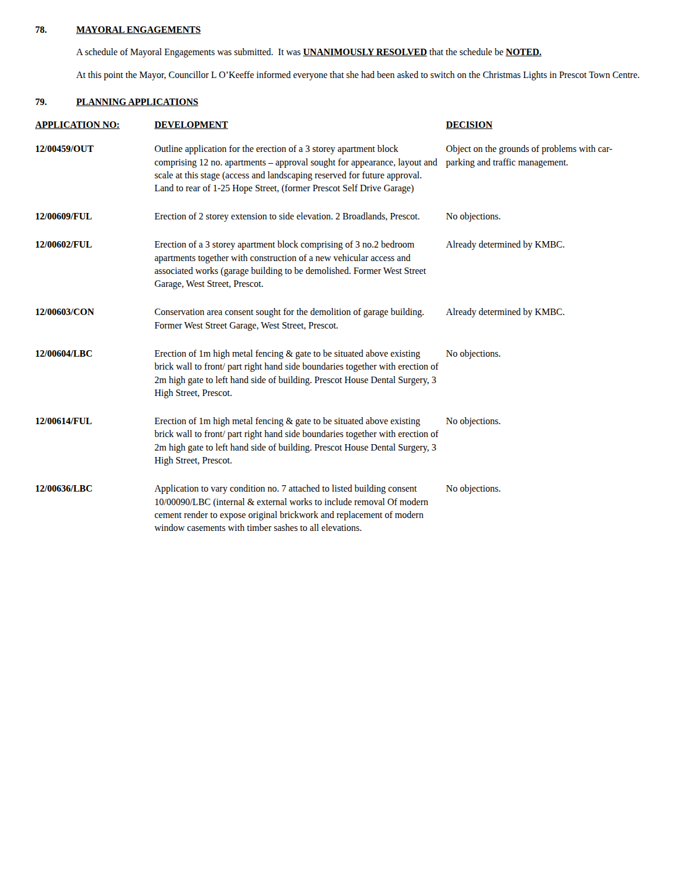78. MAYORAL ENGAGEMENTS
A schedule of Mayoral Engagements was submitted. It was UNANIMOUSLY RESOLVED that the schedule be NOTED.
At this point the Mayor, Councillor L O’Keeffe informed everyone that she had been asked to switch on the Christmas Lights in Prescot Town Centre.
79. PLANNING APPLICATIONS
| APPLICATION NO: | DEVELOPMENT | DECISION |
| --- | --- | --- |
| 12/00459/OUT | Outline application for the erection of a 3 storey apartment block comprising 12 no. apartments – approval sought for appearance, layout and scale at this stage (access and landscaping reserved for future approval. Land to rear of 1-25 Hope Street, (former Prescot Self Drive Garage) | Object on the grounds of problems with car-parking and traffic management. |
| 12/00609/FUL | Erection of 2 storey extension to side elevation. 2 Broadlands, Prescot. | No objections. |
| 12/00602/FUL | Erection of a 3 storey apartment block comprising of 3 no.2 bedroom apartments together with construction of a new vehicular access and associated works (garage building to be demolished. Former West Street Garage, West Street, Prescot. | Already determined by KMBC. |
| 12/00603/CON | Conservation area consent sought for the demolition of garage building. Former West Street Garage, West Street, Prescot. | Already determined by KMBC. |
| 12/00604/LBC | Erection of 1m high metal fencing & gate to be situated above existing brick wall to front/ part right hand side boundaries together with erection of 2m high gate to left hand side of building. Prescot House Dental Surgery, 3 High Street, Prescot. | No objections. |
| 12/00614/FUL | Erection of 1m high metal fencing & gate to be situated above existing brick wall to front/ part right hand side boundaries together with erection of 2m high gate to left hand side of building. Prescot House Dental Surgery, 3 High Street, Prescot. | No objections. |
| 12/00636/LBC | Application to vary condition no. 7 attached to listed building consent 10/00090/LBC (internal & external works to include removal Of modern cement render to expose original brickwork and replacement of modern window casements with timber sashes to all elevations. | No objections. |